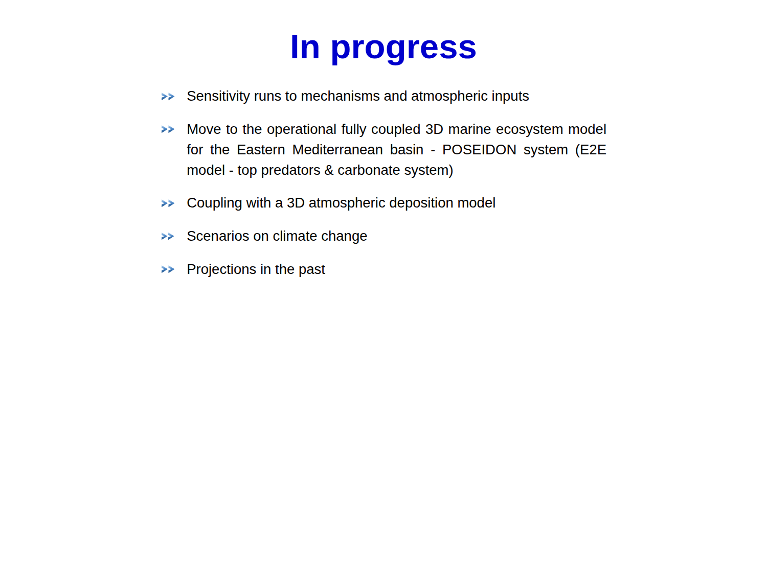In progress
Sensitivity runs to mechanisms and atmospheric inputs
Move to the operational fully coupled 3D marine ecosystem model for the Eastern Mediterranean basin - POSEIDON system (E2E model - top predators & carbonate system)
Coupling with a 3D atmospheric deposition model
Scenarios on climate change
Projections in the past